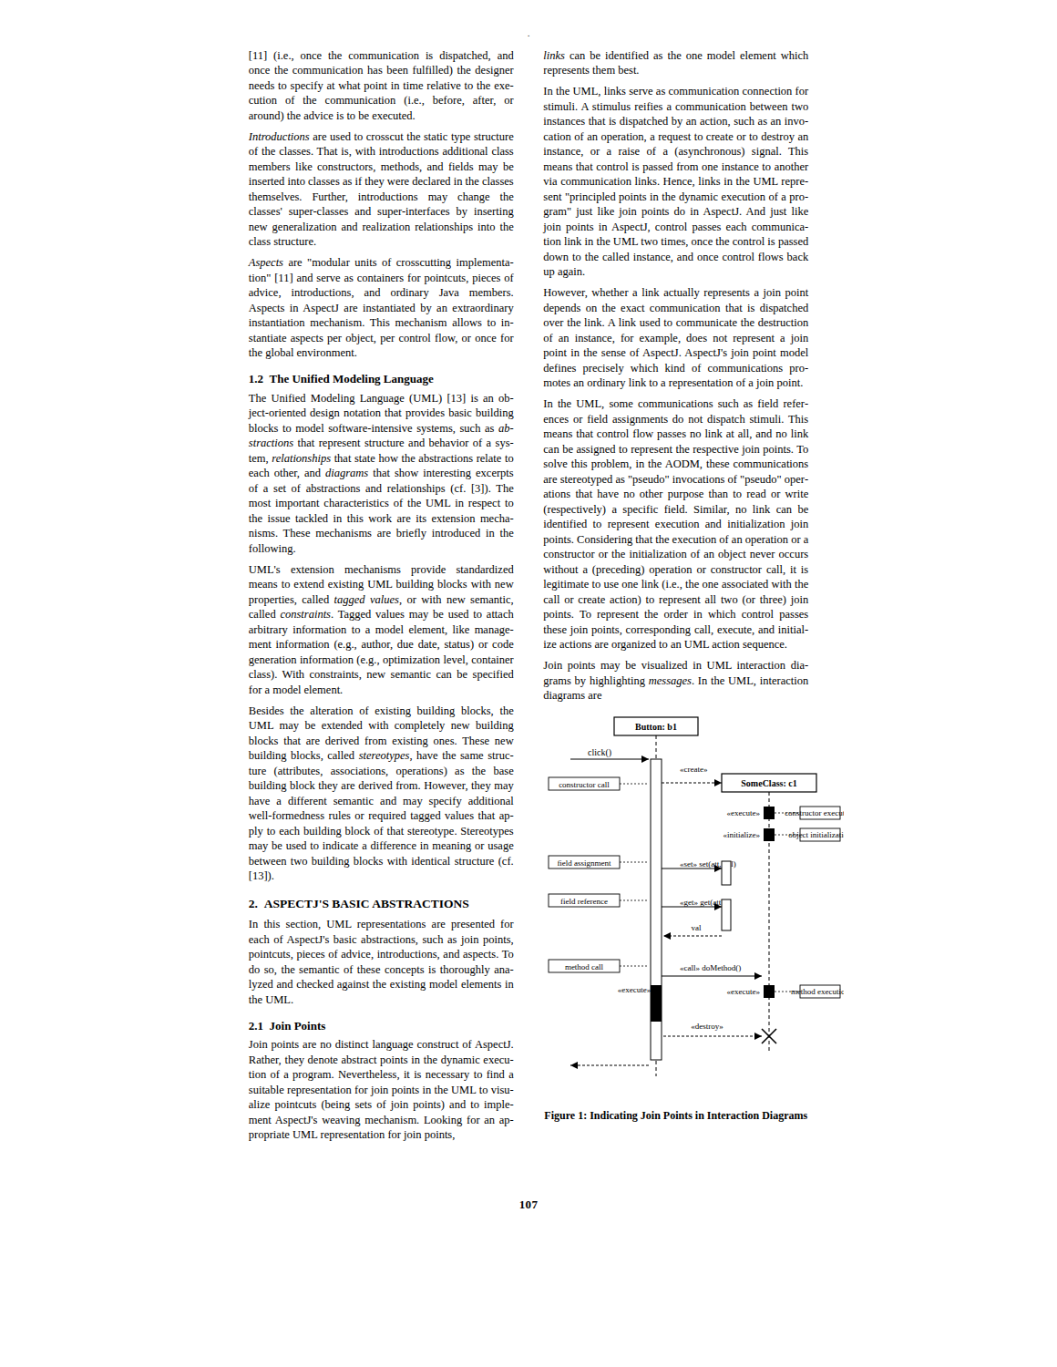.
[11] (i.e., once the communication is dispatched, and once the communication has been fulfilled) the designer needs to specify at what point in time relative to the execution of the communication (i.e., before, after, or around) the advice is to be executed.
Introductions are used to crosscut the static type structure of the classes. That is, with introductions additional class members like constructors, methods, and fields may be inserted into classes as if they were declared in the classes themselves. Further, introductions may change the classes' super-classes and super-interfaces by inserting new generalization and realization relationships into the class structure.
Aspects are "modular units of crosscutting implementation" [11] and serve as containers for pointcuts, pieces of advice, introductions, and ordinary Java members. Aspects in AspectJ are instantiated by an extraordinary instantiation mechanism. This mechanism allows to instantiate aspects per object, per control flow, or once for the global environment.
1.2 The Unified Modeling Language
The Unified Modeling Language (UML) [13] is an object-oriented design notation that provides basic building blocks to model software-intensive systems, such as abstractions that represent structure and behavior of a system, relationships that state how the abstractions relate to each other, and diagrams that show interesting excerpts of a set of abstractions and relationships (cf. [3]). The most important characteristics of the UML in respect to the issue tackled in this work are its extension mechanisms. These mechanisms are briefly introduced in the following.
UML's extension mechanisms provide standardized means to extend existing UML building blocks with new properties, called tagged values, or with new semantic, called constraints. Tagged values may be used to attach arbitrary information to a model element, like management information (e.g., author, due date, status) or code generation information (e.g., optimization level, container class). With constraints, new semantic can be specified for a model element.
Besides the alteration of existing building blocks, the UML may be extended with completely new building blocks that are derived from existing ones. These new building blocks, called stereotypes, have the same structure (attributes, associations, operations) as the base building block they are derived from. However, they may have a different semantic and may specify additional well-formedness rules or required tagged values that apply to each building block of that stereotype. Stereotypes may be used to indicate a difference in meaning or usage between two building blocks with identical structure (cf. [13]).
2. ASPECTJ'S BASIC ABSTRACTIONS
In this section, UML representations are presented for each of AspectJ's basic abstractions, such as join points, pointcuts, pieces of advice, introductions, and aspects. To do so, the semantic of these concepts is thoroughly analyzed and checked against the existing model elements in the UML.
2.1 Join Points
Join points are no distinct language construct of AspectJ. Rather, they denote abstract points in the dynamic execution of a program. Nevertheless, it is necessary to find a suitable representation for join points in the UML to visualize pointcuts (being sets of join points) and to implement AspectJ's weaving mechanism. Looking for an appropriate UML representation for join points,
links can be identified as the one model element which represents them best.
In the UML, links serve as communication connection for stimuli. A stimulus reifies a communication between two instances that is dispatched by an action, such as an invocation of an operation, a request to create or to destroy an instance, or a raise of a (asynchronous) signal. This means that control is passed from one instance to another via communication links. Hence, links in the UML represent "principled points in the dynamic execution of a program" just like join points do in AspectJ. And just like join points in AspectJ, control passes each communication link in the UML two times, once the control is passed down to the called instance, and once control flows back up again.
However, whether a link actually represents a join point depends on the exact communication that is dispatched over the link. A link used to communicate the destruction of an instance, for example, does not represent a join point in the sense of AspectJ. AspectJ's join point model defines precisely which kind of communications promotes an ordinary link to a representation of a join point.
In the UML, some communications such as field references or field assignments do not dispatch stimuli. This means that control flow passes no link at all, and no link can be assigned to represent the respective join points. To solve this problem, in the AODM, these communications are stereotyped as "pseudo" invocations of "pseudo" operations that have no other purpose than to read or write (respectively) a specific field. Similar, no link can be identified to represent execution and initialization join points. Considering that the execution of an operation or a constructor or the initialization of an object never occurs without a (preceding) operation or constructor call, it is legitimate to use one link (i.e., the one associated with the call or create action) to represent all two (or three) join points. To represent the order in which control passes these join points, corresponding call, execute, and initialize actions are organized to an UML action sequence.
Join points may be visualized in UML interaction diagrams by highlighting messages. In the UML, interaction diagrams are
Button: b1 click() «create» SomeClass: c1 constructor call «execute» constructor execution «initialize» object initialization field assignment «set» set(att, val) field reference «get» get(att) val method call «call» doMethod() «execute» «execute» method execution «destroy»
Figure 1: Indicating Join Points in Interaction Diagrams
107